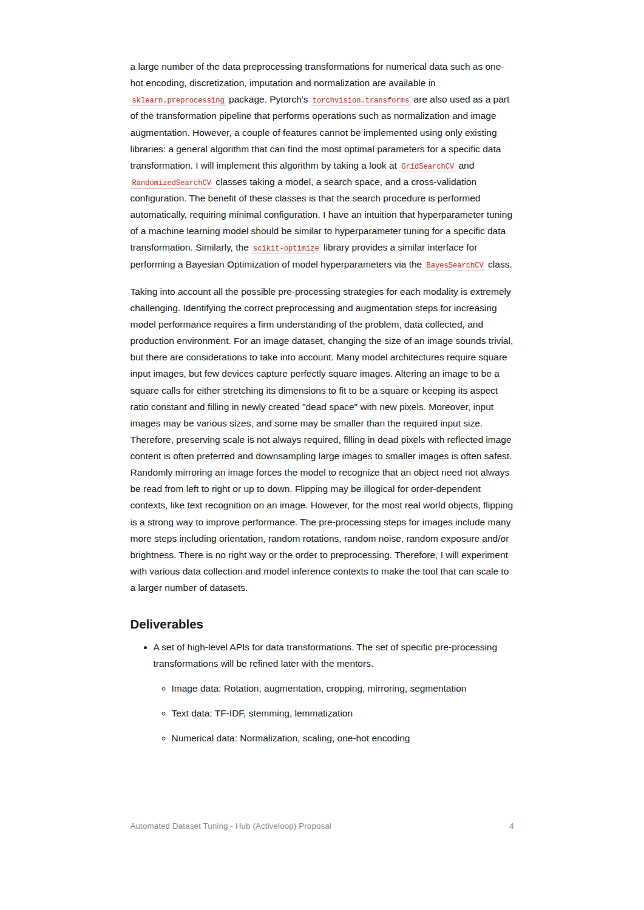a large number of the data preprocessing transformations for numerical data such as one-hot encoding, discretization, imputation and normalization are available in sklearn.preprocessing package. Pytorch's torchvision.transforms are also used as a part of the transformation pipeline that performs operations such as normalization and image augmentation. However, a couple of features cannot be implemented using only existing libraries: a general algorithm that can find the most optimal parameters for a specific data transformation. I will implement this algorithm by taking a look at GridSearchCV and RandomizedSearchCV classes taking a model, a search space, and a cross-validation configuration. The benefit of these classes is that the search procedure is performed automatically, requiring minimal configuration. I have an intuition that hyperparameter tuning of a machine learning model should be similar to hyperparameter tuning for a specific data transformation. Similarly, the scikit-optimize library provides a similar interface for performing a Bayesian Optimization of model hyperparameters via the BayesSearchCV class.
Taking into account all the possible pre-processing strategies for each modality is extremely challenging. Identifying the correct preprocessing and augmentation steps for increasing model performance requires a firm understanding of the problem, data collected, and production environment. For an image dataset, changing the size of an image sounds trivial, but there are considerations to take into account. Many model architectures require square input images, but few devices capture perfectly square images. Altering an image to be a square calls for either stretching its dimensions to fit to be a square or keeping its aspect ratio constant and filling in newly created "dead space" with new pixels. Moreover, input images may be various sizes, and some may be smaller than the required input size. Therefore, preserving scale is not always required, filling in dead pixels with reflected image content is often preferred and downsampling large images to smaller images is often safest. Randomly mirroring an image forces the model to recognize that an object need not always be read from left to right or up to down. Flipping may be illogical for order-dependent contexts, like text recognition on an image. However, for the most real world objects, flipping is a strong way to improve performance. The pre-processing steps for images include many more steps including orientation, random rotations, random noise, random exposure and/or brightness. There is no right way or the order to preprocessing. Therefore, I will experiment with various data collection and model inference contexts to make the tool that can scale to a larger number of datasets.
Deliverables
A set of high-level APIs for data transformations. The set of specific pre-processing transformations will be refined later with the mentors.
Image data: Rotation, augmentation, cropping, mirroring, segmentation
Text data: TF-IDF, stemming, lemmatization
Numerical data: Normalization, scaling, one-hot encoding
Automated Dataset Tuning - Hub (Activeloop) Proposal 4